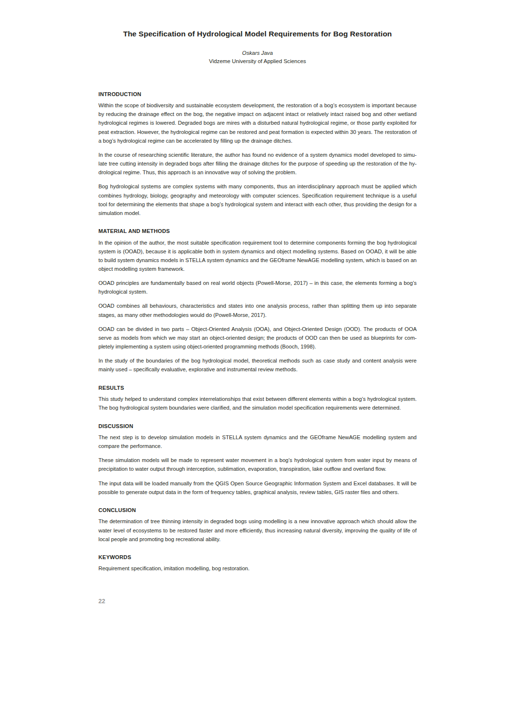The Specification of Hydrological Model Requirements for Bog Restoration
Oskars Java Vidzeme University of Applied Sciences
Introduction
Within the scope of biodiversity and sustainable ecosystem development, the restoration of a bog’s ecosystem is important because by reducing the drainage effect on the bog, the negative impact on adjacent intact or relatively intact raised bog and other wetland hydrological regimes is lowered. Degraded bogs are mires with a disturbed natural hydrological regime, or those partly exploited for peat extraction. However, the hydrological regime can be restored and peat formation is expected within 30 years. The restoration of a bog’s hydrological regime can be accelerated by filling up the drainage ditches.
In the course of researching scientific literature, the author has found no evidence of a system dynamics model developed to simulate tree cutting intensity in degraded bogs after filling the drainage ditches for the purpose of speeding up the restoration of the hydrological regime. Thus, this approach is an innovative way of solving the problem.
Bog hydrological systems are complex systems with many components, thus an interdisciplinary approach must be applied which combines hydrology, biology, geography and meteorology with computer sciences. Specification requirement technique is a useful tool for determining the elements that shape a bog’s hydrological system and interact with each other, thus providing the design for a simulation model.
Material and Methods
In the opinion of the author, the most suitable specification requirement tool to determine components forming the bog hydrological system is (OOAD), because it is applicable both in system dynamics and object modelling systems. Based on OOAD, it will be able to build system dynamics models in STELLA system dynamics and the GEOframe NewAGE modelling system, which is based on an object modelling system framework.
OOAD principles are fundamentally based on real world objects (Powell-Morse, 2017) – in this case, the elements forming a bog’s hydrological system.
OOAD combines all behaviours, characteristics and states into one analysis process, rather than splitting them up into separate stages, as many other methodologies would do (Powell-Morse, 2017).
OOAD can be divided in two parts – Object-Oriented Analysis (OOA), and Object-Oriented Design (OOD). The products of OOA serve as models from which we may start an object-oriented design; the products of OOD can then be used as blueprints for completely implementing a system using object-oriented programming methods (Booch, 1998).
In the study of the boundaries of the bog hydrological model, theoretical methods such as case study and content analysis were mainly used – specifically evaluative, explorative and instrumental review methods.
Results
This study helped to understand complex interrelationships that exist between different elements within a bog’s hydrological system. The bog hydrological system boundaries were clarified, and the simulation model specification requirements were determined.
Discussion
The next step is to develop simulation models in STELLA system dynamics and the GEOframe NewAGE modelling system and compare the performance.
These simulation models will be made to represent water movement in a bog’s hydrological system from water input by means of precipitation to water output through interception, sublimation, evaporation, transpiration, lake outflow and overland flow.
The input data will be loaded manually from the QGIS Open Source Geographic Information System and Excel databases. It will be possible to generate output data in the form of frequency tables, graphical analysis, review tables, GIS raster files and others.
Conclusion
The determination of tree thinning intensity in degraded bogs using modelling is a new innovative approach which should allow the water level of ecosystems to be restored faster and more efficiently, thus increasing natural diversity, improving the quality of life of local people and promoting bog recreational ability.
Keywords
Requirement specification, imitation modelling, bog restoration.
22